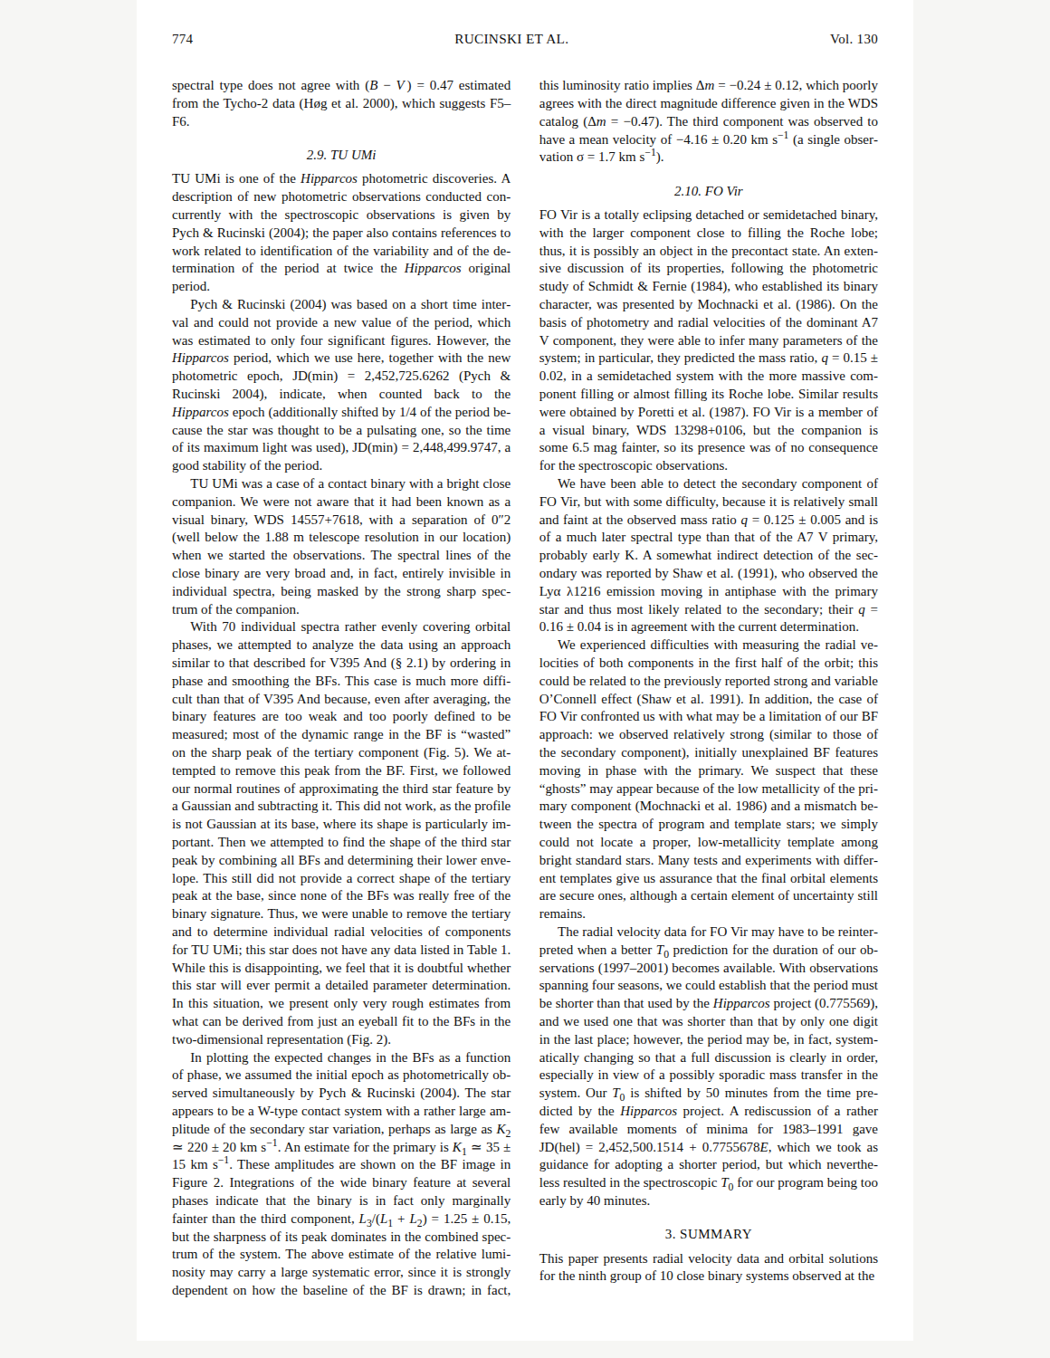774 RUCINSKI ET AL. Vol. 130
spectral type does not agree with (B − V ) = 0.47 estimated from the Tycho-2 data (Høg et al. 2000), which suggests F5–F6.
2.9. TU UMi
TU UMi is one of the Hipparcos photometric discoveries. A description of new photometric observations conducted concurrently with the spectroscopic observations is given by Pych & Rucinski (2004); the paper also contains references to work related to identification of the variability and of the determination of the period at twice the Hipparcos original period.
Pych & Rucinski (2004) was based on a short time interval and could not provide a new value of the period, which was estimated to only four significant figures. However, the Hipparcos period, which we use here, together with the new photometric epoch, JD(min) = 2,452,725.6262 (Pych & Rucinski 2004), indicate, when counted back to the Hipparcos epoch (additionally shifted by 1/4 of the period because the star was thought to be a pulsating one, so the time of its maximum light was used), JD(min) = 2,448,499.9747, a good stability of the period.
TU UMi was a case of a contact binary with a bright close companion. We were not aware that it had been known as a visual binary, WDS 14557+7618, with a separation of 0″2 (well below the 1.88 m telescope resolution in our location) when we started the observations. The spectral lines of the close binary are very broad and, in fact, entirely invisible in individual spectra, being masked by the strong sharp spectrum of the companion.
With 70 individual spectra rather evenly covering orbital phases, we attempted to analyze the data using an approach similar to that described for V395 And (§ 2.1) by ordering in phase and smoothing the BFs. This case is much more difficult than that of V395 And because, even after averaging, the binary features are too weak and too poorly defined to be measured; most of the dynamic range in the BF is “wasted” on the sharp peak of the tertiary component (Fig. 5). We attempted to remove this peak from the BF. First, we followed our normal routines of approximating the third star feature by a Gaussian and subtracting it. This did not work, as the profile is not Gaussian at its base, where its shape is particularly important. Then we attempted to find the shape of the third star peak by combining all BFs and determining their lower envelope. This still did not provide a correct shape of the tertiary peak at the base, since none of the BFs was really free of the binary signature. Thus, we were unable to remove the tertiary and to determine individual radial velocities of components for TU UMi; this star does not have any data listed in Table 1. While this is disappointing, we feel that it is doubtful whether this star will ever permit a detailed parameter determination. In this situation, we present only very rough estimates from what can be derived from just an eyeball fit to the BFs in the two-dimensional representation (Fig. 2).
In plotting the expected changes in the BFs as a function of phase, we assumed the initial epoch as photometrically observed simultaneously by Pych & Rucinski (2004). The star appears to be a W-type contact system with a rather large amplitude of the secondary star variation, perhaps as large as K 2 ≃ 220 ± 20 km s−1. An estimate for the primary is K 1 ≃ 35 ± 15 km s−1. These amplitudes are shown on the BF image in Figure 2. Integrations of the wide binary feature at several phases indicate that the binary is in fact only marginally fainter than the third component, L 3/(L 1 + L 2) = 1.25 ± 0.15, but the sharpness of its peak dominates in the combined spectrum of the system. The above estimate of the relative luminosity may carry a large systematic error, since it is strongly dependent on how the baseline of the BF is drawn; in fact, this luminosity ratio implies Δm = −0.24 ± 0.12, which poorly agrees with the direct magnitude difference given in the WDS catalog (Δm = −0.47). The third component was observed to have a mean velocity of −4.16 ± 0.20 km s−1 (a single observation σ = 1.7 km s−1).
2.10. FO Vir
FO Vir is a totally eclipsing detached or semidetached binary, with the larger component close to filling the Roche lobe; thus, it is possibly an object in the precontact state. An extensive discussion of its properties, following the photometric study of Schmidt & Fernie (1984), who established its binary character, was presented by Mochnacki et al. (1986). On the basis of photometry and radial velocities of the dominant A7 V component, they were able to infer many parameters of the system; in particular, they predicted the mass ratio, q = 0.15 ± 0.02, in a semidetached system with the more massive component filling or almost filling its Roche lobe. Similar results were obtained by Poretti et al. (1987). FO Vir is a member of a visual binary, WDS 13298+0106, but the companion is some 6.5 mag fainter, so its presence was of no consequence for the spectroscopic observations.
We have been able to detect the secondary component of FO Vir, but with some difficulty, because it is relatively small and faint at the observed mass ratio q = 0.125 ± 0.005 and is of a much later spectral type than that of the A7 V primary, probably early K. A somewhat indirect detection of the secondary was reported by Shaw et al. (1991), who observed the Lyα λ1216 emission moving in antiphase with the primary star and thus most likely related to the secondary; their q = 0.16 ± 0.04 is in agreement with the current determination.
We experienced difficulties with measuring the radial velocities of both components in the first half of the orbit; this could be related to the previously reported strong and variable O’Connell effect (Shaw et al. 1991). In addition, the case of FO Vir confronted us with what may be a limitation of our BF approach: we observed relatively strong (similar to those of the secondary component), initially unexplained BF features moving in phase with the primary. We suspect that these “ghosts” may appear because of the low metallicity of the primary component (Mochnacki et al. 1986) and a mismatch between the spectra of program and template stars; we simply could not locate a proper, low-metallicity template among bright standard stars. Many tests and experiments with different templates give us assurance that the final orbital elements are secure ones, although a certain element of uncertainty still remains.
The radial velocity data for FO Vir may have to be reinterpreted when a better T 0 prediction for the duration of our observations (1997–2001) becomes available. With observations spanning four seasons, we could establish that the period must be shorter than that used by the Hipparcos project (0.775569), and we used one that was shorter than that by only one digit in the last place; however, the period may be, in fact, systematically changing so that a full discussion is clearly in order, especially in view of a possibly sporadic mass transfer in the system. Our T 0 is shifted by 50 minutes from the time predicted by the Hipparcos project. A rediscussion of a rather few available moments of minima for 1983–1991 gave JD(hel) = 2,452,500.1514 + 0.7755678E, which we took as guidance for adopting a shorter period, but which nevertheless resulted in the spectroscopic T 0 for our program being too early by 40 minutes.
3. SUMMARY
This paper presents radial velocity data and orbital solutions for the ninth group of 10 close binary systems observed at the